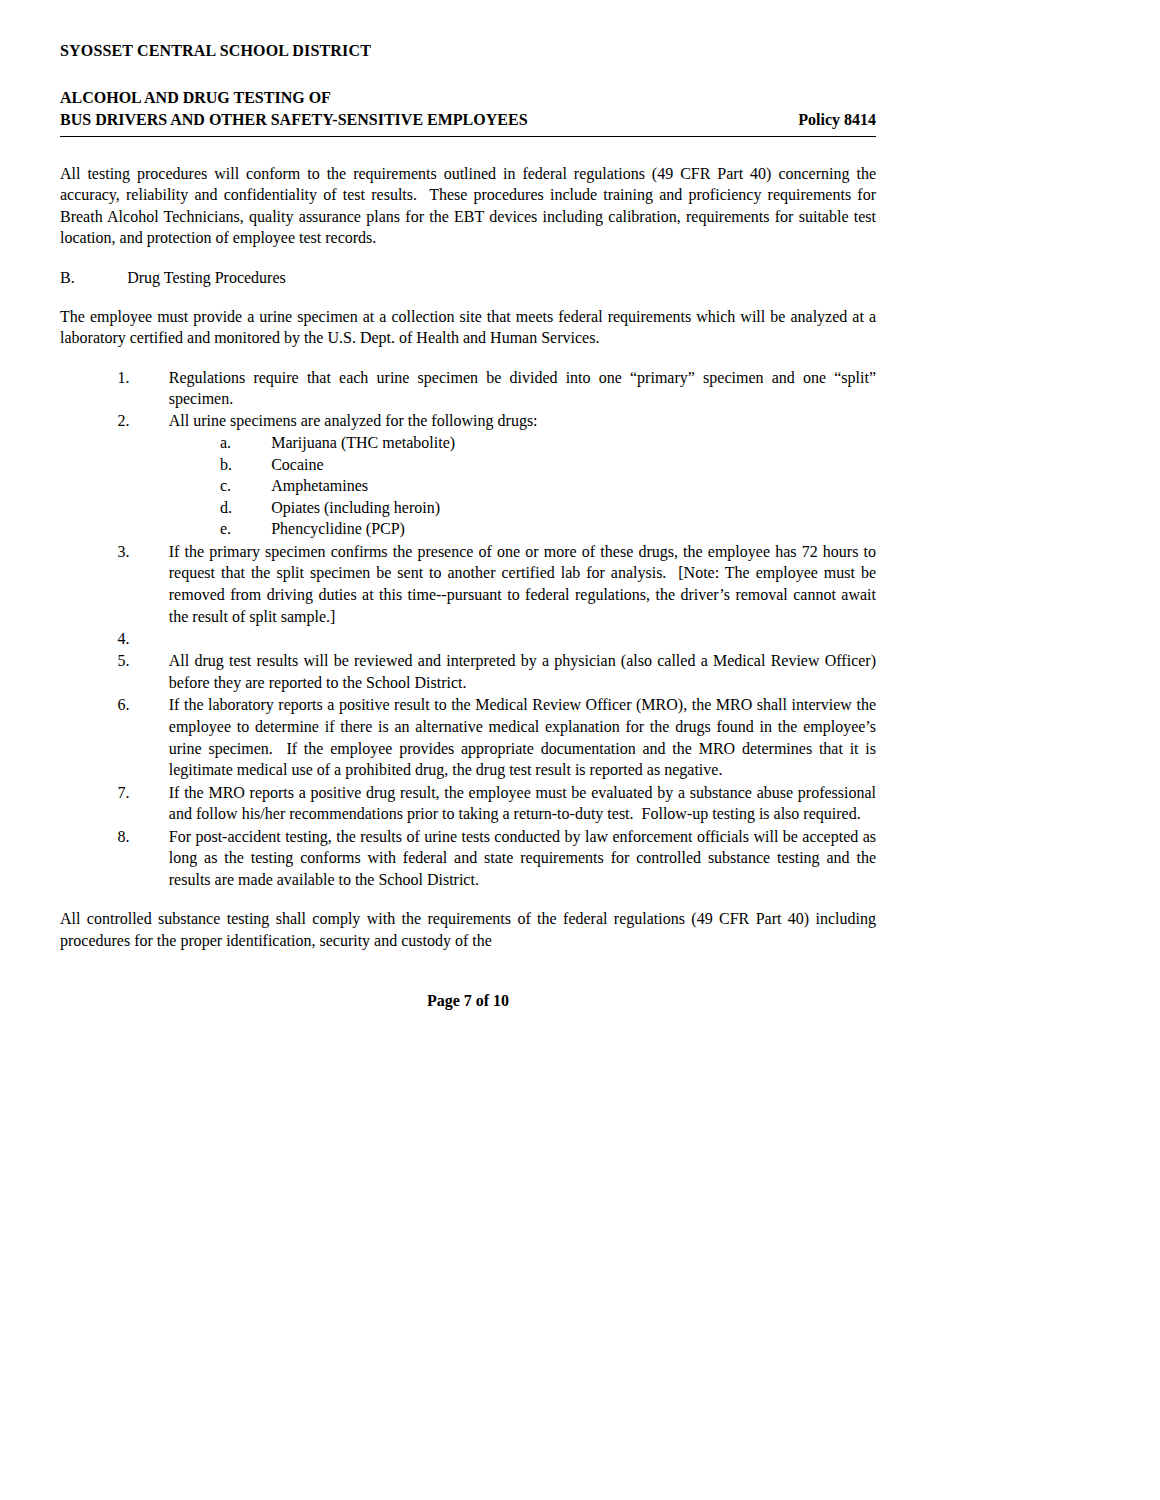SYOSSET CENTRAL SCHOOL DISTRICT
ALCOHOL AND DRUG TESTING OF BUS DRIVERS AND OTHER SAFETY-SENSITIVE EMPLOYEES Policy 8414
All testing procedures will conform to the requirements outlined in federal regulations (49 CFR Part 40) concerning the accuracy, reliability and confidentiality of test results. These procedures include training and proficiency requirements for Breath Alcohol Technicians, quality assurance plans for the EBT devices including calibration, requirements for suitable test location, and protection of employee test records.
B. Drug Testing Procedures
The employee must provide a urine specimen at a collection site that meets federal requirements which will be analyzed at a laboratory certified and monitored by the U.S. Dept. of Health and Human Services.
1. Regulations require that each urine specimen be divided into one “primary” specimen and one “split” specimen.
2. All urine specimens are analyzed for the following drugs:
a. Marijuana (THC metabolite)
b. Cocaine
c. Amphetamines
d. Opiates (including heroin)
e. Phencyclidine (PCP)
3. If the primary specimen confirms the presence of one or more of these drugs, the employee has 72 hours to request that the split specimen be sent to another certified lab for analysis. [Note: The employee must be removed from driving duties at this time--pursuant to federal regulations, the driver’s removal cannot await the result of split sample.]
4.
5. All drug test results will be reviewed and interpreted by a physician (also called a Medical Review Officer) before they are reported to the School District.
6. If the laboratory reports a positive result to the Medical Review Officer (MRO), the MRO shall interview the employee to determine if there is an alternative medical explanation for the drugs found in the employee’s urine specimen. If the employee provides appropriate documentation and the MRO determines that it is legitimate medical use of a prohibited drug, the drug test result is reported as negative.
7. If the MRO reports a positive drug result, the employee must be evaluated by a substance abuse professional and follow his/her recommendations prior to taking a return-to-duty test. Follow-up testing is also required.
8. For post-accident testing, the results of urine tests conducted by law enforcement officials will be accepted as long as the testing conforms with federal and state requirements for controlled substance testing and the results are made available to the School District.
All controlled substance testing shall comply with the requirements of the federal regulations (49 CFR Part 40) including procedures for the proper identification, security and custody of the
Page 7 of 10